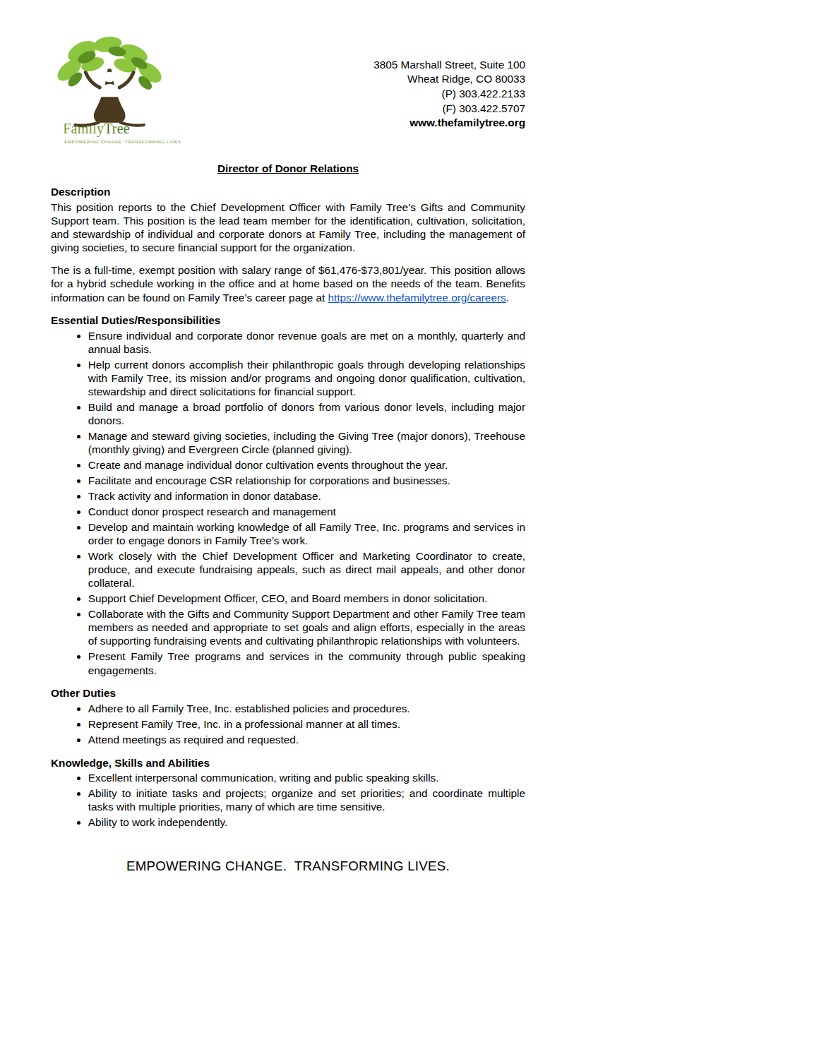Family Tree
EMPOWERING CHANGE. TRANSFORMING LIVES.
3805 Marshall Street, Suite 100
Wheat Ridge, CO 80033
(P) 303.422.2133
(F) 303.422.5707
www.thefamilytree.org
Director of Donor Relations
Description
This position reports to the Chief Development Officer with Family Tree’s Gifts and Community Support team. This position is the lead team member for the identification, cultivation, solicitation, and stewardship of individual and corporate donors at Family Tree, including the management of giving societies, to secure financial support for the organization.
The is a full-time, exempt position with salary range of $61,476-$73,801/year. This position allows for a hybrid schedule working in the office and at home based on the needs of the team. Benefits information can be found on Family Tree’s career page at https://www.thefamilytree.org/careers.
Essential Duties/Responsibilities
Ensure individual and corporate donor revenue goals are met on a monthly, quarterly and annual basis.
Help current donors accomplish their philanthropic goals through developing relationships with Family Tree, its mission and/or programs and ongoing donor qualification, cultivation, stewardship and direct solicitations for financial support.
Build and manage a broad portfolio of donors from various donor levels, including major donors.
Manage and steward giving societies, including the Giving Tree (major donors), Treehouse (monthly giving) and Evergreen Circle (planned giving).
Create and manage individual donor cultivation events throughout the year.
Facilitate and encourage CSR relationship for corporations and businesses.
Track activity and information in donor database.
Conduct donor prospect research and management
Develop and maintain working knowledge of all Family Tree, Inc. programs and services in order to engage donors in Family Tree’s work.
Work closely with the Chief Development Officer and Marketing Coordinator to create, produce, and execute fundraising appeals, such as direct mail appeals, and other donor collateral.
Support Chief Development Officer, CEO, and Board members in donor solicitation.
Collaborate with the Gifts and Community Support Department and other Family Tree team members as needed and appropriate to set goals and align efforts, especially in the areas of supporting fundraising events and cultivating philanthropic relationships with volunteers.
Present Family Tree programs and services in the community through public speaking engagements.
Other Duties
Adhere to all Family Tree, Inc. established policies and procedures.
Represent Family Tree, Inc. in a professional manner at all times.
Attend meetings as required and requested.
Knowledge, Skills and Abilities
Excellent interpersonal communication, writing and public speaking skills.
Ability to initiate tasks and projects; organize and set priorities; and coordinate multiple tasks with multiple priorities, many of which are time sensitive.
Ability to work independently.
EMPOWERING CHANGE. TRANSFORMING LIVES.